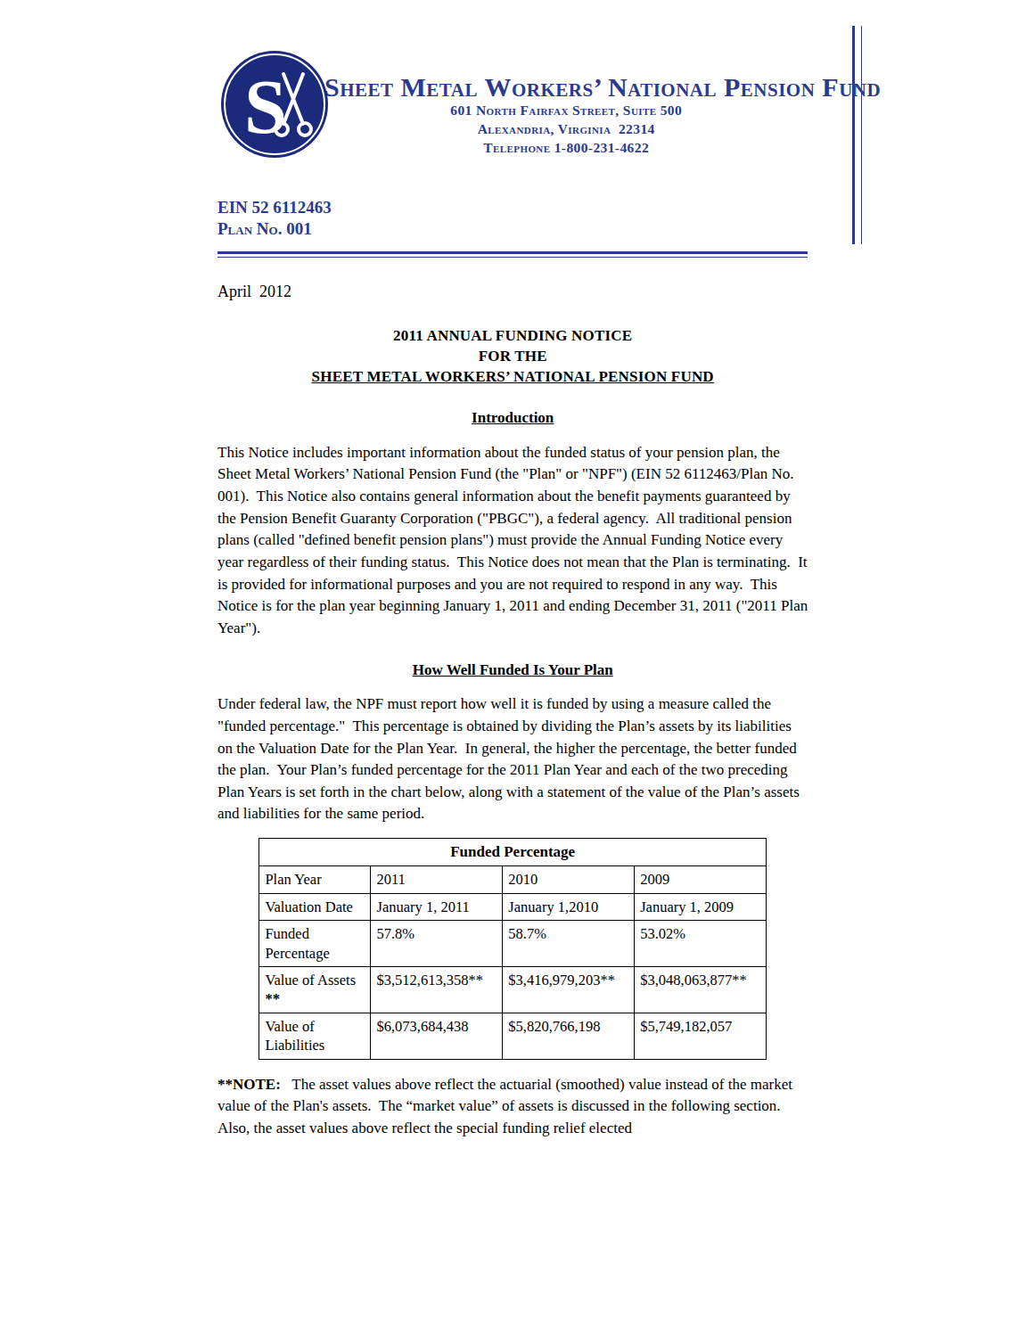S
Sheet Metal Workers’ National Pension Fund
601 North Fairfax Street, Suite 500
Alexandria, Virginia 22314
Telephone 1-800-231-4622
EIN 52 6112463
Plan No. 001
April 2012
2011 ANNUAL FUNDING NOTICE
FOR THE
SHEET METAL WORKERS’ NATIONAL PENSION FUND
Introduction
This Notice includes important information about the funded status of your pension plan, the Sheet Metal Workers’ National Pension Fund (the "Plan" or "NPF") (EIN 52 6112463/Plan No. 001). This Notice also contains general information about the benefit payments guaranteed by the Pension Benefit Guaranty Corporation ("PBGC"), a federal agency. All traditional pension plans (called "defined benefit pension plans") must provide the Annual Funding Notice every year regardless of their funding status. This Notice does not mean that the Plan is terminating. It is provided for informational purposes and you are not required to respond in any way. This Notice is for the plan year beginning January 1, 2011 and ending December 31, 2011 ("2011 Plan Year").
How Well Funded Is Your Plan
Under federal law, the NPF must report how well it is funded by using a measure called the "funded percentage." This percentage is obtained by dividing the Plan’s assets by its liabilities on the Valuation Date for the Plan Year. In general, the higher the percentage, the better funded the plan. Your Plan’s funded percentage for the 2011 Plan Year and each of the two preceding Plan Years is set forth in the chart below, along with a statement of the value of the Plan’s assets and liabilities for the same period.
| Funded Percentage |
| --- |
| Plan Year | 2011 | 2010 | 2009 |
| Valuation Date | January 1, 2011 | January 1,2010 | January 1, 2009 |
| Funded Percentage | 57.8% | 58.7% | 53.02% |
| Value of Assets ** | $3,512,613,358** | $3,416,979,203** | $3,048,063,877** |
| Value of Liabilities | $6,073,684,438 | $5,820,766,198 | $5,749,182,057 |
**NOTE: The asset values above reflect the actuarial (smoothed) value instead of the market value of the Plan's assets. The “market value” of assets is discussed in the following section. Also, the asset values above reflect the special funding relief elected